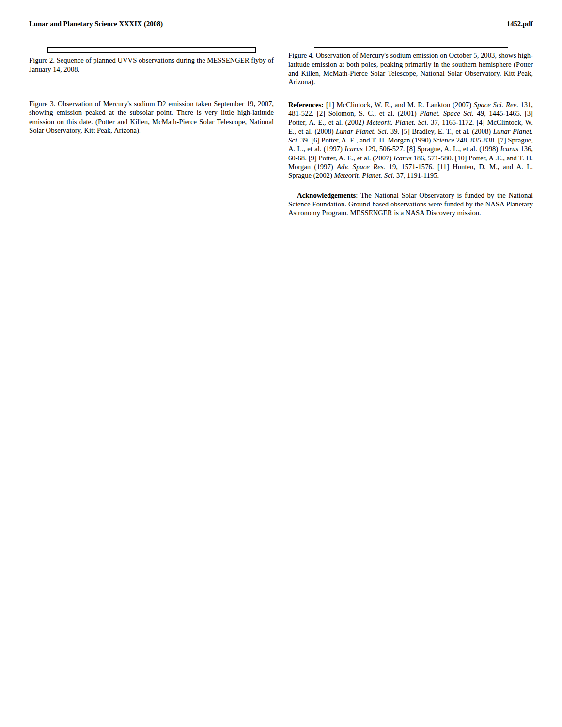Lunar and Planetary Science XXXIX (2008)
1452.pdf
Figure 2. Sequence of planned UVVS observations during the MESSENGER flyby of January 14, 2008.
Figure 3. Observation of Mercury's sodium D2 emission taken September 19, 2007, showing emission peaked at the subsolar point. There is very little high-latitude emission on this date. (Potter and Killen, McMath-Pierce Solar Telescope, National Solar Observatory, Kitt Peak, Arizona).
Figure 4. Observation of Mercury's sodium emission on October 5, 2003, shows high-latitude emission at both poles, peaking primarily in the southern hemisphere (Potter and Killen, McMath-Pierce Solar Telescope, National Solar Observatory, Kitt Peak, Arizona).
References: [1] McClintock, W. E., and M. R. Lankton (2007) Space Sci. Rev. 131, 481-522. [2] Solomon, S. C., et al. (2001) Planet. Space Sci. 49, 1445-1465. [3] Potter, A. E., et al. (2002) Meteorit. Planet. Sci. 37, 1165-1172. [4] McClintock, W. E., et al. (2008) Lunar Planet. Sci. 39. [5] Bradley, E. T., et al. (2008) Lunar Planet. Sci. 39. [6] Potter, A. E., and T. H. Morgan (1990) Science 248, 835-838. [7] Sprague, A. L., et al. (1997) Icarus 129, 506-527. [8] Sprague, A. L., et al. (1998) Icarus 136, 60-68. [9] Potter, A. E., et al. (2007) Icarus 186, 571-580. [10] Potter, A .E., and T. H. Morgan (1997) Adv. Space Res. 19, 1571-1576. [11] Hunten, D. M., and A. L. Sprague (2002) Meteorit. Planet. Sci. 37, 1191-1195.
Acknowledgements: The National Solar Observatory is funded by the National Science Foundation. Ground-based observations were funded by the NASA Planetary Astronomy Program. MESSENGER is a NASA Discovery mission.